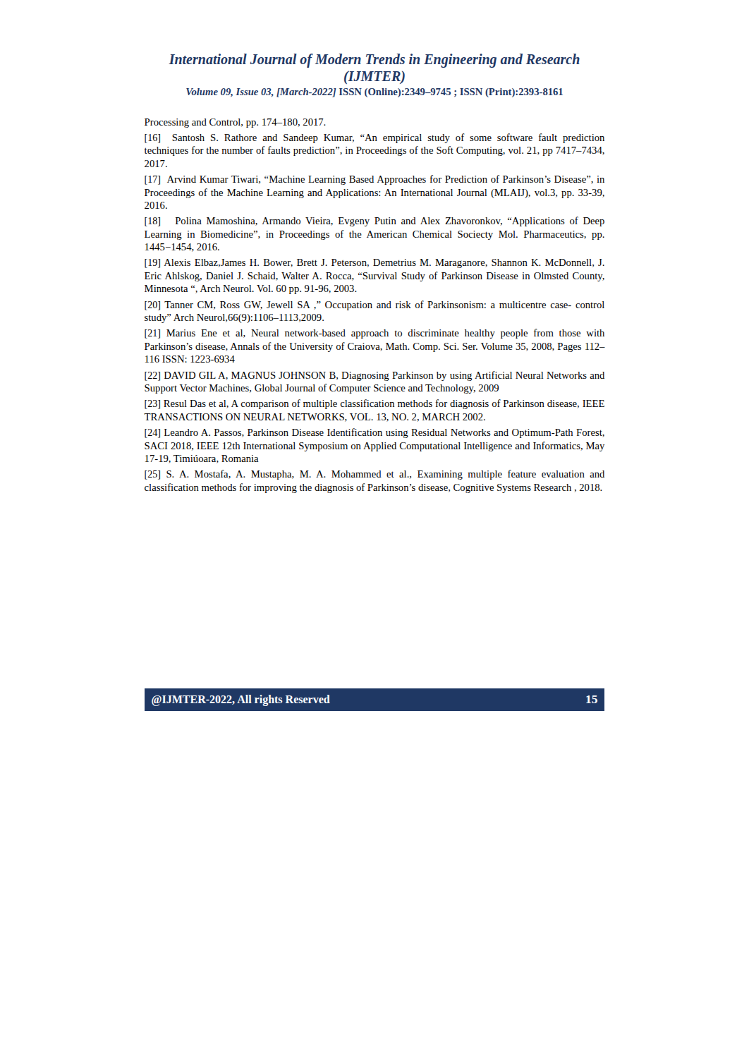International Journal of Modern Trends in Engineering and Research (IJMTER)
Volume 09, Issue 03, [March-2022] ISSN (Online):2349–9745 ; ISSN (Print):2393-8161
Processing and Control, pp. 174–180, 2017.
[16] Santosh S. Rathore and Sandeep Kumar, “An empirical study of some software fault prediction techniques for the number of faults prediction”, in Proceedings of the Soft Computing, vol. 21, pp 7417–7434, 2017.
[17] Arvind Kumar Tiwari, “Machine Learning Based Approaches for Prediction of Parkinson’s Disease”, in Proceedings of the Machine Learning and Applications: An International Journal (MLAIJ), vol.3, pp. 33-39, 2016.
[18] Polina Mamoshina, Armando Vieira, Evgeny Putin and Alex Zhavoronkov, “Applications of Deep Learning in Biomedicine”, in Proceedings of the American Chemical Sociecty Mol. Pharmaceutics, pp. 1445−1454, 2016.
[19] Alexis Elbaz,James H. Bower, Brett J. Peterson, Demetrius M. Maraganore, Shannon K. McDonnell, J. Eric Ahlskog, Daniel J. Schaid, Walter A. Rocca, “Survival Study of Parkinson Disease in Olmsted County, Minnesota “, Arch Neurol. Vol. 60 pp. 91-96, 2003.
[20] Tanner CM, Ross GW, Jewell SA ,” Occupation and risk of Parkinsonism: a multicentre case- control study” Arch Neurol,66(9):1106–1113,2009.
[21] Marius Ene et al, Neural network-based approach to discriminate healthy people from those with Parkinson’s disease, Annals of the University of Craiova, Math. Comp. Sci. Ser. Volume 35, 2008, Pages 112–116 ISSN: 1223-6934
[22] DAVID GIL A, MAGNUS JOHNSON B, Diagnosing Parkinson by using Artificial Neural Networks and Support Vector Machines, Global Journal of Computer Science and Technology, 2009
[23] Resul Das et al, A comparison of multiple classification methods for diagnosis of Parkinson disease, IEEE TRANSACTIONS ON NEURAL NETWORKS, VOL. 13, NO. 2, MARCH 2002.
[24] Leandro A. Passos, Parkinson Disease Identification using Residual Networks and Optimum-Path Forest, SACI 2018, IEEE 12th International Symposium on Applied Computational Intelligence and Informatics, May 17-19, Timiúoara, Romania
[25] S. A. Mostafa, A. Mustapha, M. A. Mohammed et al., Examining multiple feature evaluation and classification methods for improving the diagnosis of Parkinson’s disease, Cognitive Systems Research , 2018.
@IJMTER-2022, All rights Reserved 15